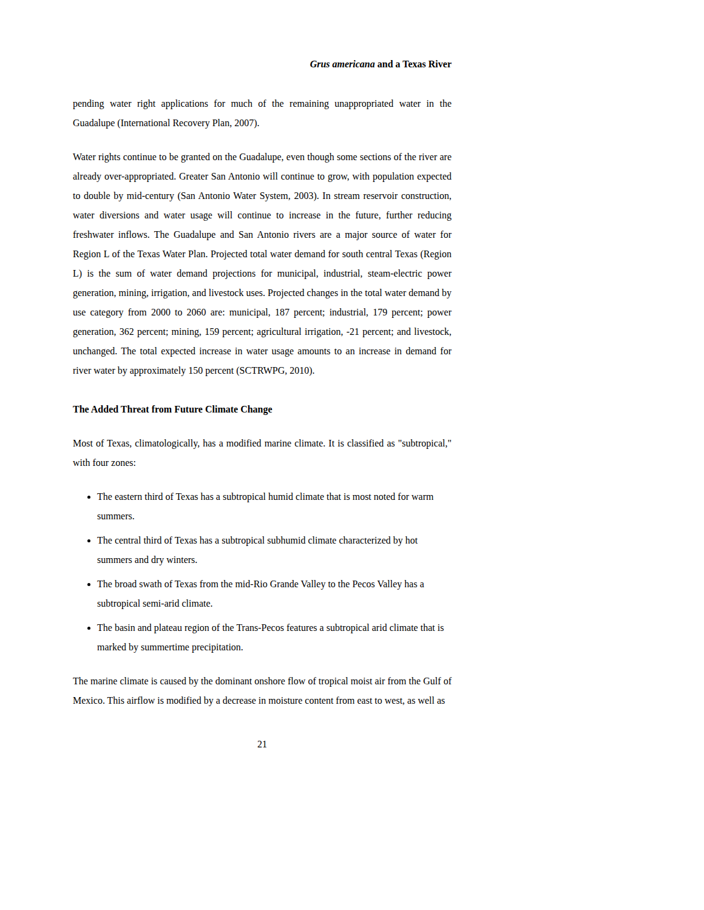Grus americana and a Texas River
pending water right applications for much of the remaining unappropriated water in the Guadalupe (International Recovery Plan, 2007).
Water rights continue to be granted on the Guadalupe, even though some sections of the river are already over-appropriated. Greater San Antonio will continue to grow, with population expected to double by mid-century (San Antonio Water System, 2003). In stream reservoir construction, water diversions and water usage will continue to increase in the future, further reducing freshwater inflows. The Guadalupe and San Antonio rivers are a major source of water for Region L of the Texas Water Plan. Projected total water demand for south central Texas (Region L) is the sum of water demand projections for municipal, industrial, steam-electric power generation, mining, irrigation, and livestock uses. Projected changes in the total water demand by use category from 2000 to 2060 are: municipal, 187 percent; industrial, 179 percent; power generation, 362 percent; mining, 159 percent; agricultural irrigation, -21 percent; and livestock, unchanged. The total expected increase in water usage amounts to an increase in demand for river water by approximately 150 percent (SCTRWPG, 2010).
The Added Threat from Future Climate Change
Most of Texas, climatologically, has a modified marine climate. It is classified as "subtropical," with four zones:
The eastern third of Texas has a subtropical humid climate that is most noted for warm summers.
The central third of Texas has a subtropical subhumid climate characterized by hot summers and dry winters.
The broad swath of Texas from the mid-Rio Grande Valley to the Pecos Valley has a subtropical semi-arid climate.
The basin and plateau region of the Trans-Pecos features a subtropical arid climate that is marked by summertime precipitation.
The marine climate is caused by the dominant onshore flow of tropical moist air from the Gulf of Mexico. This airflow is modified by a decrease in moisture content from east to west, as well as
21